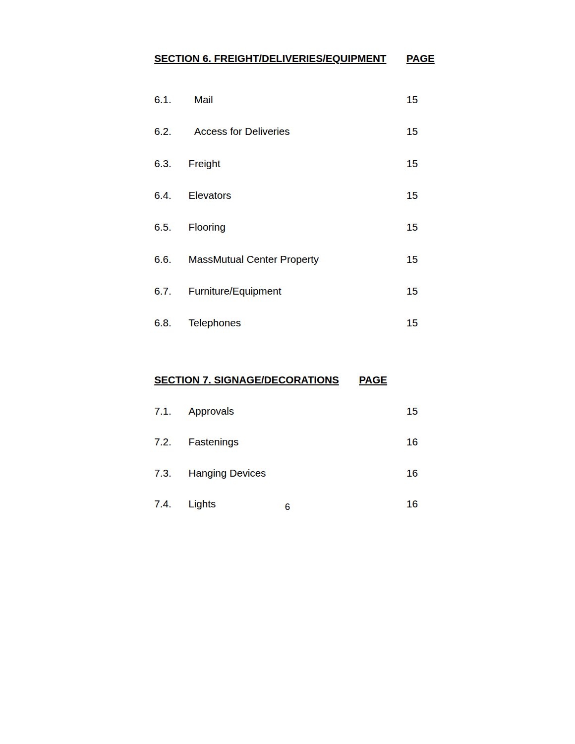SECTION 6. FREIGHT/DELIVERIES/EQUIPMENT PAGE
6.1. Mail 15
6.2. Access for Deliveries 15
6.3. Freight 15
6.4. Elevators 15
6.5. Flooring 15
6.6. MassMutual Center Property 15
6.7. Furniture/Equipment 15
6.8. Telephones 15
SECTION 7. SIGNAGE/DECORATIONS PAGE
7.1. Approvals 15
7.2. Fastenings 16
7.3. Hanging Devices 16
7.4. Lights 16
6